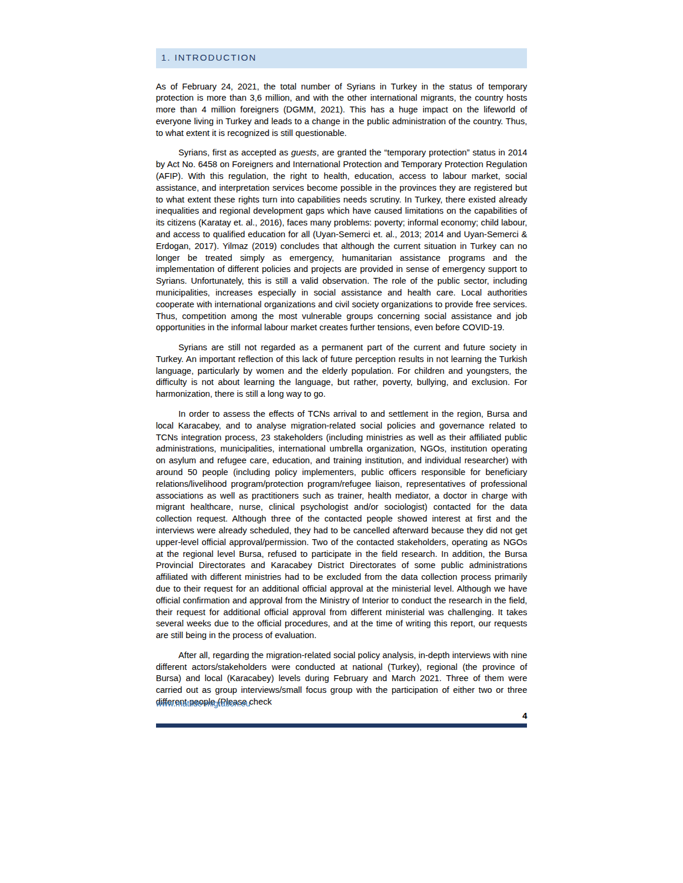1. Introduction
As of February 24, 2021, the total number of Syrians in Turkey in the status of temporary protection is more than 3,6 million, and with the other international migrants, the country hosts more than 4 million foreigners (DGMM, 2021). This has a huge impact on the lifeworld of everyone living in Turkey and leads to a change in the public administration of the country. Thus, to what extent it is recognized is still questionable.
Syrians, first as accepted as guests, are granted the “temporary protection” status in 2014 by Act No. 6458 on Foreigners and International Protection and Temporary Protection Regulation (AFIP). With this regulation, the right to health, education, access to labour market, social assistance, and interpretation services become possible in the provinces they are registered but to what extent these rights turn into capabilities needs scrutiny. In Turkey, there existed already inequalities and regional development gaps which have caused limitations on the capabilities of its citizens (Karatay et. al., 2016), faces many problems: poverty; informal economy; child labour, and access to qualified education for all (Uyan-Semerci et. al., 2013; 2014 and Uyan-Semerci & Erdogan, 2017). Yilmaz (2019) concludes that although the current situation in Turkey can no longer be treated simply as emergency, humanitarian assistance programs and the implementation of different policies and projects are provided in sense of emergency support to Syrians. Unfortunately, this is still a valid observation. The role of the public sector, including municipalities, increases especially in social assistance and health care. Local authorities cooperate with international organizations and civil society organizations to provide free services. Thus, competition among the most vulnerable groups concerning social assistance and job opportunities in the informal labour market creates further tensions, even before COVID-19.
Syrians are still not regarded as a permanent part of the current and future society in Turkey. An important reflection of this lack of future perception results in not learning the Turkish language, particularly by women and the elderly population. For children and youngsters, the difficulty is not about learning the language, but rather, poverty, bullying, and exclusion. For harmonization, there is still a long way to go.
In order to assess the effects of TCNs arrival to and settlement in the region, Bursa and local Karacabey, and to analyse migration-related social policies and governance related to TCNs integration process, 23 stakeholders (including ministries as well as their affiliated public administrations, municipalities, international umbrella organization, NGOs, institution operating on asylum and refugee care, education, and training institution, and individual researcher) with around 50 people (including policy implementers, public officers responsible for beneficiary relations/livelihood program/protection program/refugee liaison, representatives of professional associations as well as practitioners such as trainer, health mediator, a doctor in charge with migrant healthcare, nurse, clinical psychologist and/or sociologist) contacted for the data collection request. Although three of the contacted people showed interest at first and the interviews were already scheduled, they had to be cancelled afterward because they did not get upper-level official approval/permission. Two of the contacted stakeholders, operating as NGOs at the regional level Bursa, refused to participate in the field research. In addition, the Bursa Provincial Directorates and Karacabey District Directorates of some public administrations affiliated with different ministries had to be excluded from the data collection process primarily due to their request for an additional official approval at the ministerial level. Although we have official confirmation and approval from the Ministry of Interior to conduct the research in the field, their request for additional official approval from different ministerial was challenging. It takes several weeks due to the official procedures, and at the time of writing this report, our requests are still being in the process of evaluation.
After all, regarding the migration-related social policy analysis, in-depth interviews with nine different actors/stakeholders were conducted at national (Turkey), regional (the province of Bursa) and local (Karacabey) levels during February and March 2021. Three of them were carried out as group interviews/small focus group with the participation of either two or three different people (Please check
www.matilde-migration.eu
4